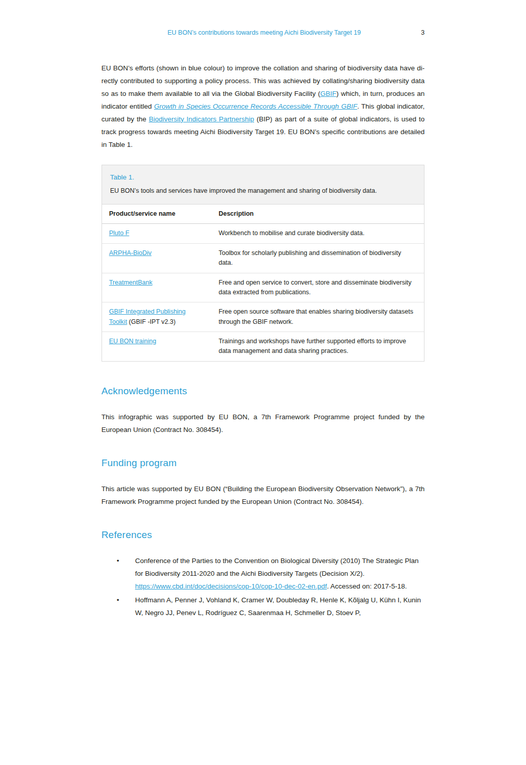EU BON’s contributions towards meeting Aichi Biodiversity Target 19 3
EU BON’s efforts (shown in blue colour) to improve the collation and sharing of biodiversity data have directly contributed to supporting a policy process. This was achieved by collating/sharing biodiversity data so as to make them available to all via the Global Biodiversity Facility (GBIF) which, in turn, produces an indicator entitled Growth in Species Occurrence Records Accessible Through GBIF. This global indicator, curated by the Biodiversity Indicators Partnership (BIP) as part of a suite of global indicators, is used to track progress towards meeting Aichi Biodiversity Target 19. EU BON’s specific contributions are detailed in Table 1.
Table 1.
EU BON’s tools and services have improved the management and sharing of biodiversity data.
| Product/service name | Description |
| --- | --- |
| Pluto F | Workbench to mobilise and curate biodiversity data. |
| ARPHA-BioDiv | Toolbox for scholarly publishing and dissemination of biodiversity data. |
| TreatmentBank | Free and open service to convert, store and disseminate biodiversity data extracted from publications. |
| GBIF Integrated Publishing Toolkit (GBIF -IPT v2.3) | Free open source software that enables sharing biodiversity datasets through the GBIF network. |
| EU BON training | Trainings and workshops have further supported efforts to improve data management and data sharing practices. |
Acknowledgements
This infographic was supported by EU BON, a 7th Framework Programme project funded by the European Union (Contract No. 308454).
Funding program
This article was supported by EU BON (“Building the European Biodiversity Observation Network”), a 7th Framework Programme project funded by the European Union (Contract No. 308454).
References
Conference of the Parties to the Convention on Biological Diversity (2010) The Strategic Plan for Biodiversity 2011-2020 and the Aichi Biodiversity Targets (Decision X/2). https://www.cbd.int/doc/decisions/cop-10/cop-10-dec-02-en.pdf. Accessed on: 2017-5-18.
Hoffmann A, Penner J, Vohland K, Cramer W, Doubleday R, Henle K, Kõljalg U, Kühn I, Kunin W, Negro JJ, Penev L, Rodríguez C, Saarenmaa H, Schmeller D, Stoev P,